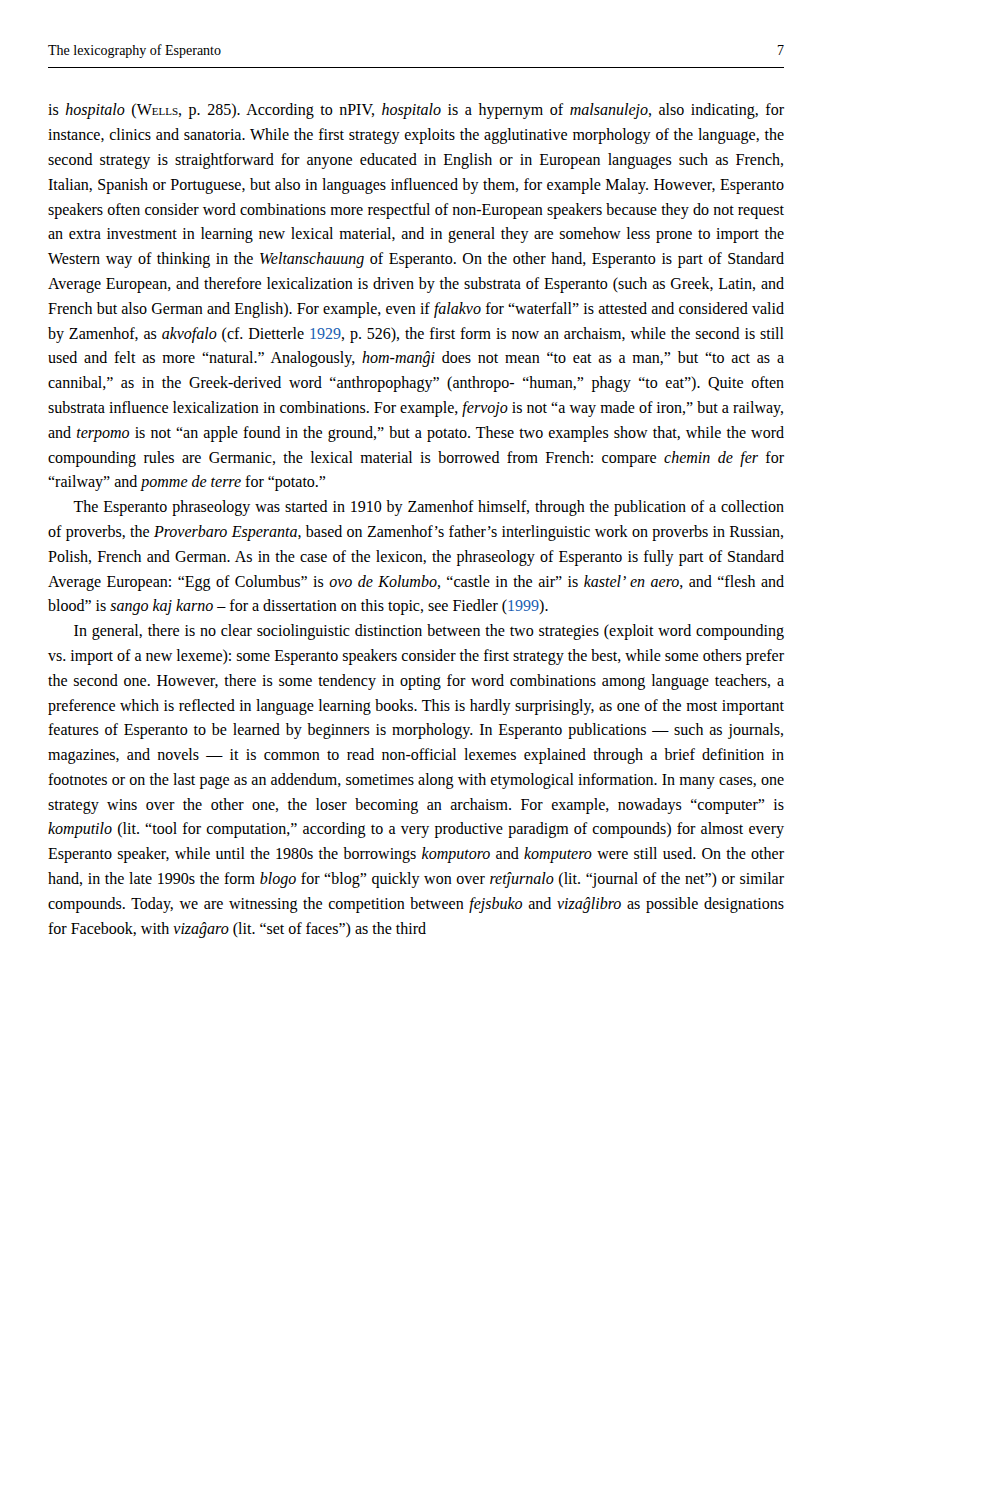The lexicography of Esperanto 7
is hospitalo (Wells, p. 285). According to nPIV, hospitalo is a hypernym of malsanulejo, also indicating, for instance, clinics and sanatoria. While the first strategy exploits the agglutinative morphology of the language, the second strategy is straightforward for anyone educated in English or in European languages such as French, Italian, Spanish or Portuguese, but also in languages influenced by them, for example Malay. However, Esperanto speakers often consider word combinations more respectful of non-European speakers because they do not request an extra investment in learning new lexical material, and in general they are somehow less prone to import the Western way of thinking in the Weltanschauung of Esperanto. On the other hand, Esperanto is part of Standard Average European, and therefore lexicalization is driven by the substrata of Esperanto (such as Greek, Latin, and French but also German and English). For example, even if falakvo for “waterfall” is attested and considered valid by Zamenhof, as akvofalo (cf. Dietterle 1929, p. 526), the first form is now an archaism, while the second is still used and felt as more “natural.” Analogously, hom-manĝi does not mean “to eat as a man,” but “to act as a cannibal,” as in the Greek-derived word “anthropophagy” (anthropo- “human,” phagy “to eat”). Quite often substrata influence lexicalization in combinations. For example, fervojo is not “a way made of iron,” but a railway, and terpomo is not “an apple found in the ground,” but a potato. These two examples show that, while the word compounding rules are Germanic, the lexical material is borrowed from French: compare chemin de fer for “railway” and pomme de terre for “potato.”
The Esperanto phraseology was started in 1910 by Zamenhof himself, through the publication of a collection of proverbs, the Proverbaro Esperanta, based on Zamenhof’s father’s interlinguistic work on proverbs in Russian, Polish, French and German. As in the case of the lexicon, the phraseology of Esperanto is fully part of Standard Average European: “Egg of Columbus” is ovo de Kolumbo, “castle in the air” is kastel’ en aero, and “flesh and blood” is sango kaj karno – for a dissertation on this topic, see Fiedler (1999).
In general, there is no clear sociolinguistic distinction between the two strategies (exploit word compounding vs. import of a new lexeme): some Esperanto speakers consider the first strategy the best, while some others prefer the second one. However, there is some tendency in opting for word combinations among language teachers, a preference which is reflected in language learning books. This is hardly surprisingly, as one of the most important features of Esperanto to be learned by beginners is morphology. In Esperanto publications — such as journals, magazines, and novels — it is common to read non-official lexemes explained through a brief definition in footnotes or on the last page as an addendum, sometimes along with etymological information. In many cases, one strategy wins over the other one, the loser becoming an archaism. For example, nowadays “computer” is komputilo (lit. “tool for computation,” according to a very productive paradigm of compounds) for almost every Esperanto speaker, while until the 1980s the borrowings komputoro and komputero were still used. On the other hand, in the late 1990s the form blogo for “blog” quickly won over retĵurnalo (lit. “journal of the net”) or similar compounds. Today, we are witnessing the competition between fejsbuko and vizaĝlibro as possible designations for Facebook, with vizaĝaro (lit. “set of faces”) as the third